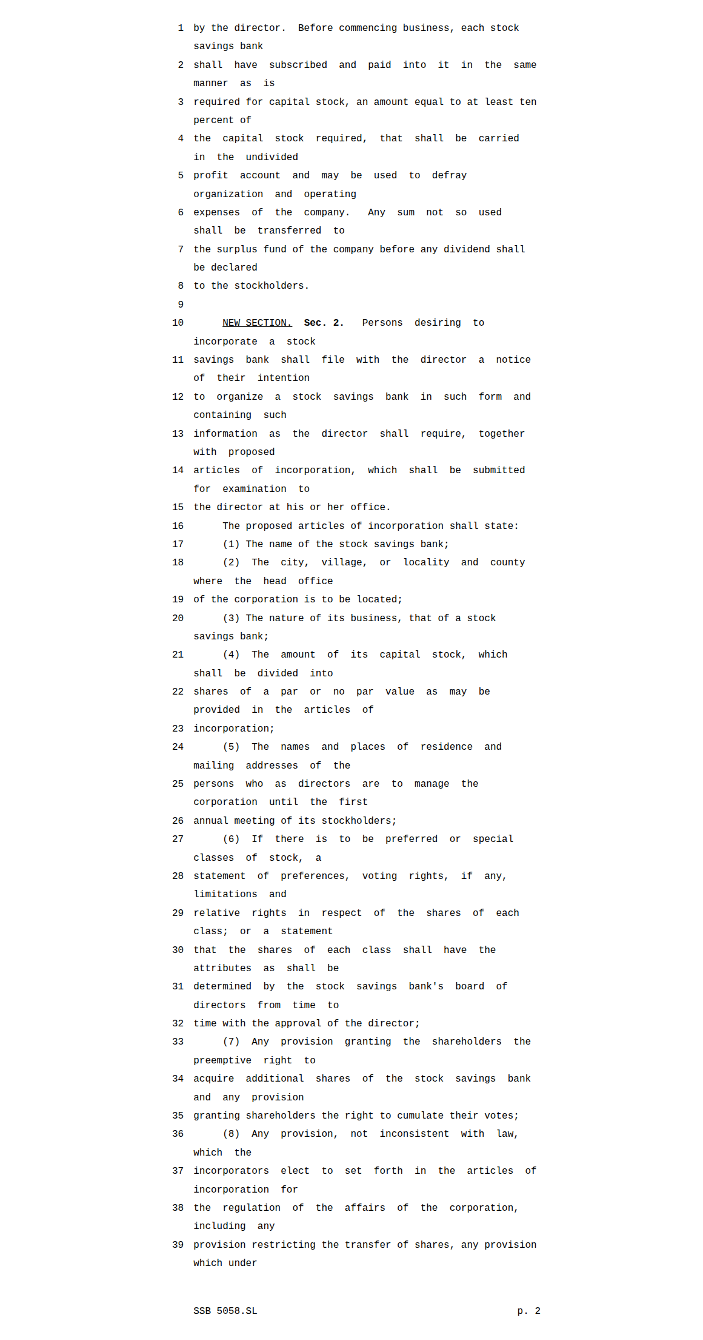by the director. Before commencing business, each stock savings bank
shall have subscribed and paid into it in the same manner as is
required for capital stock, an amount equal to at least ten percent of
the capital stock required, that shall be carried in the undivided
profit account and may be used to defray organization and operating
expenses of the company. Any sum not so used shall be transferred to
the surplus fund of the company before any dividend shall be declared
to the stockholders.
NEW SECTION. Sec. 2. Persons desiring to incorporate a stock
savings bank shall file with the director a notice of their intention
to organize a stock savings bank in such form and containing such
information as the director shall require, together with proposed
articles of incorporation, which shall be submitted for examination to
the director at his or her office.
The proposed articles of incorporation shall state:
(1) The name of the stock savings bank;
(2) The city, village, or locality and county where the head office
of the corporation is to be located;
(3) The nature of its business, that of a stock savings bank;
(4) The amount of its capital stock, which shall be divided into
shares of a par or no par value as may be provided in the articles of
incorporation;
(5) The names and places of residence and mailing addresses of the
persons who as directors are to manage the corporation until the first
annual meeting of its stockholders;
(6) If there is to be preferred or special classes of stock, a
statement of preferences, voting rights, if any, limitations and
relative rights in respect of the shares of each class; or a statement
that the shares of each class shall have the attributes as shall be
determined by the stock savings bank's board of directors from time to
time with the approval of the director;
(7) Any provision granting the shareholders the preemptive right to
acquire additional shares of the stock savings bank and any provision
granting shareholders the right to cumulate their votes;
(8) Any provision, not inconsistent with law, which the
incorporators elect to set forth in the articles of incorporation for
the regulation of the affairs of the corporation, including any
provision restricting the transfer of shares, any provision which under
SSB 5058.SL p. 2